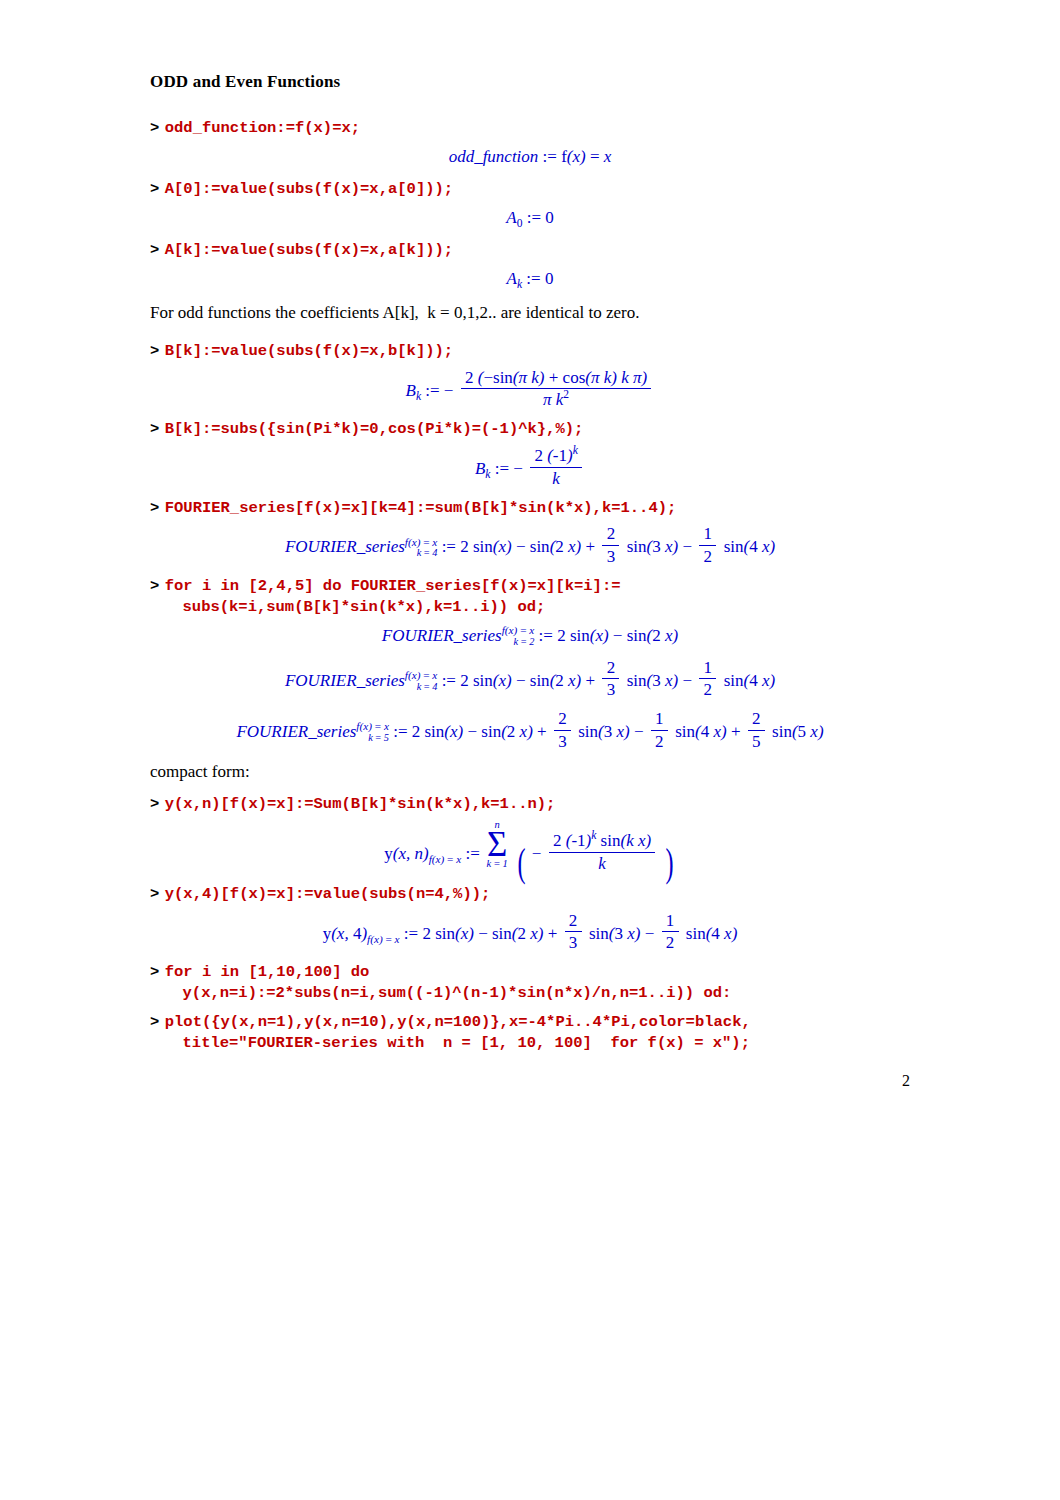ODD and Even Functions
>odd_function:=f(x)=x;
odd_function := f(x) = x
>A[0]:=value(subs(f(x)=x,a[0]));
A0 := 0
>A[k]:=value(subs(f(x)=x,a[k]));
Ak := 0
For odd functions the coefficients A[k], k = 0,1,2.. are identical to zero.
>B[k]:=value(subs(f(x)=x,b[k]));
Bk := − 2 (−sin(π k) + cos(π k) k π) π k2
>B[k]:=subs({sin(Pi*k)=0,cos(Pi*k)=(-1)^k},%);
Bk := − 2 (-1)k k
>FOURIER_series[f(x)=x][k=4]:=sum(B[k]*sin(k*x),k=1..4);
FOURIER_series f(x) = xk = 4 := 2 sin(x) − sin(2 x) + 23 sin(3 x) − 12 sin(4 x)
>for i in [2,4,5] do FOURIER_series[f(x)=x][k=i]:=subs(k=i,sum(B[k]*sin(k*x),k=1..i)) od;
FOURIER_series f(x) = xk = 2 := 2 sin(x) − sin(2 x)
FOURIER_series f(x) = xk = 4 := 2 sin(x) − sin(2 x) + 23 sin(3 x) − 12 sin(4 x)
FOURIER_series f(x) = xk = 5 := 2 sin(x) − sin(2 x) + 23 sin(3 x) − 12 sin(4 x) + 25 sin(5 x)
compact form:
>y(x,n)[f(x)=x]:=Sum(B[k]*sin(k*x),k=1..n);
y(x, n)f(x) = x := nΣk = 1 ( − 2 (-1)k sin(k x) k )
>y(x,4)[f(x)=x]:=value(subs(n=4,%));
y(x, 4)f(x) = x := 2 sin(x) − sin(2 x) + 23 sin(3 x) − 12 sin(4 x)
>for i in [1,10,100] doy(x,n=i):=2*subs(n=i,sum((-1)^(n-1)*sin(n*x)/n,n=1..i)) od:
>plot({y(x,n=1),y(x,n=10),y(x,n=100)},x=-4*Pi..4*Pi,color=black,title="FOURIER-series with n = [1, 10, 100] for f(x) = x");
2